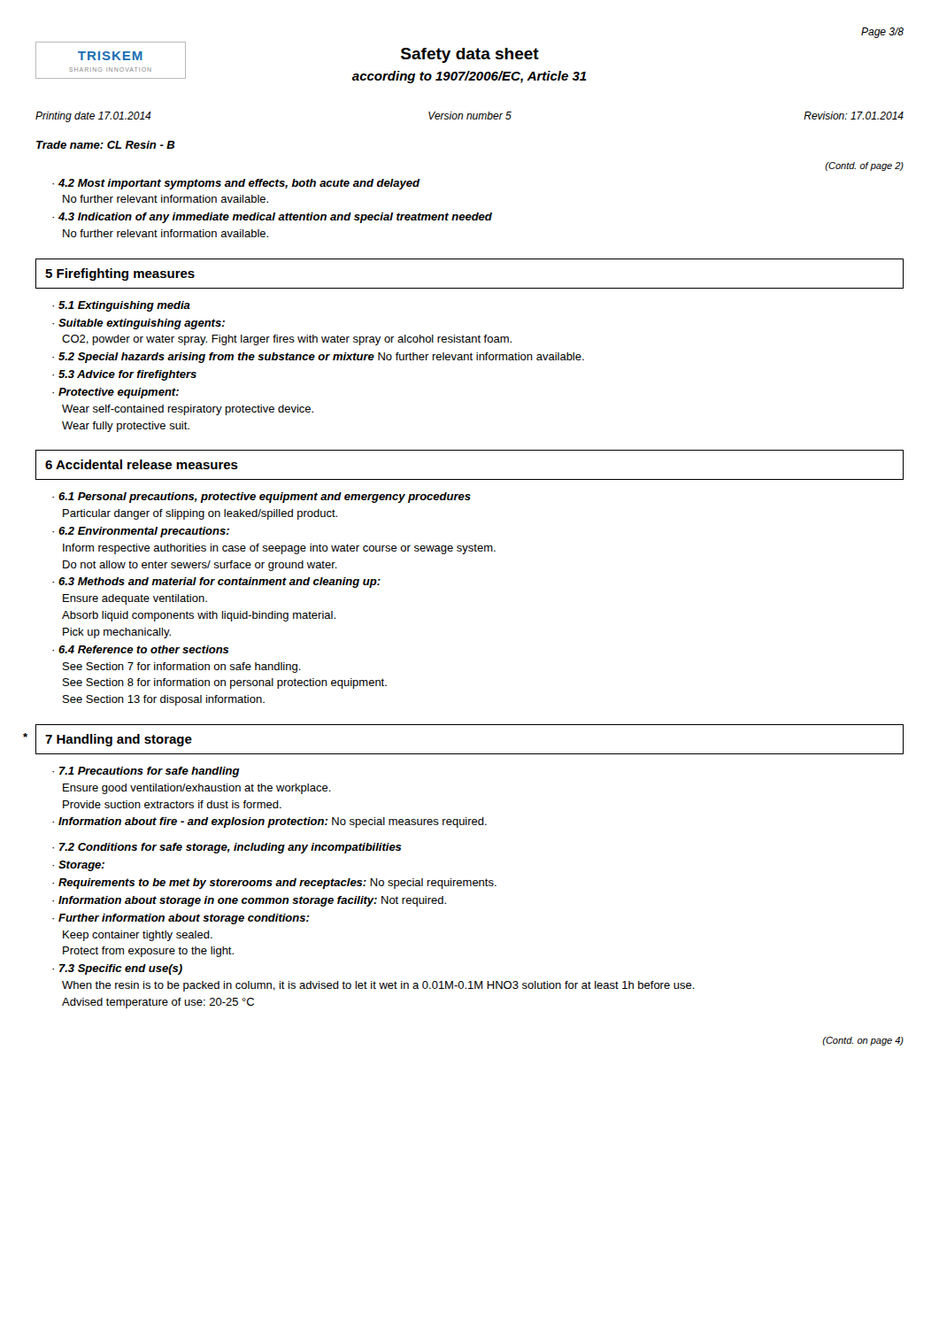Page 3/8
TRISKEM
SHARING INNOVATION
Safety data sheet
according to 1907/2006/EC, Article 31
Printing date 17.01.2014 Version number 5 Revision: 17.01.2014
Trade name: CL Resin - B
(Contd. of page 2)
4.2 Most important symptoms and effects, both acute and delayed
No further relevant information available.
4.3 Indication of any immediate medical attention and special treatment needed
No further relevant information available.
5 Firefighting measures
5.1 Extinguishing media
Suitable extinguishing agents:
CO2, powder or water spray. Fight larger fires with water spray or alcohol resistant foam.
5.2 Special hazards arising from the substance or mixture No further relevant information available.
5.3 Advice for firefighters
Protective equipment:
Wear self-contained respiratory protective device.
Wear fully protective suit.
6 Accidental release measures
6.1 Personal precautions, protective equipment and emergency procedures
Particular danger of slipping on leaked/spilled product.
6.2 Environmental precautions:
Inform respective authorities in case of seepage into water course or sewage system.
Do not allow to enter sewers/ surface or ground water.
6.3 Methods and material for containment and cleaning up:
Ensure adequate ventilation.
Absorb liquid components with liquid-binding material.
Pick up mechanically.
6.4 Reference to other sections
See Section 7 for information on safe handling.
See Section 8 for information on personal protection equipment.
See Section 13 for disposal information.
*
7 Handling and storage
7.1 Precautions for safe handling
Ensure good ventilation/exhaustion at the workplace.
Provide suction extractors if dust is formed.
Information about fire - and explosion protection: No special measures required.
7.2 Conditions for safe storage, including any incompatibilities
Storage:
Requirements to be met by storerooms and receptacles: No special requirements.
Information about storage in one common storage facility: Not required.
Further information about storage conditions:
Keep container tightly sealed.
Protect from exposure to the light.
7.3 Specific end use(s)
When the resin is to be packed in column, it is advised to let it wet in a 0.01M-0.1M HNO3 solution for at least 1h before use.
Advised temperature of use: 20-25 °C
(Contd. on page 4)